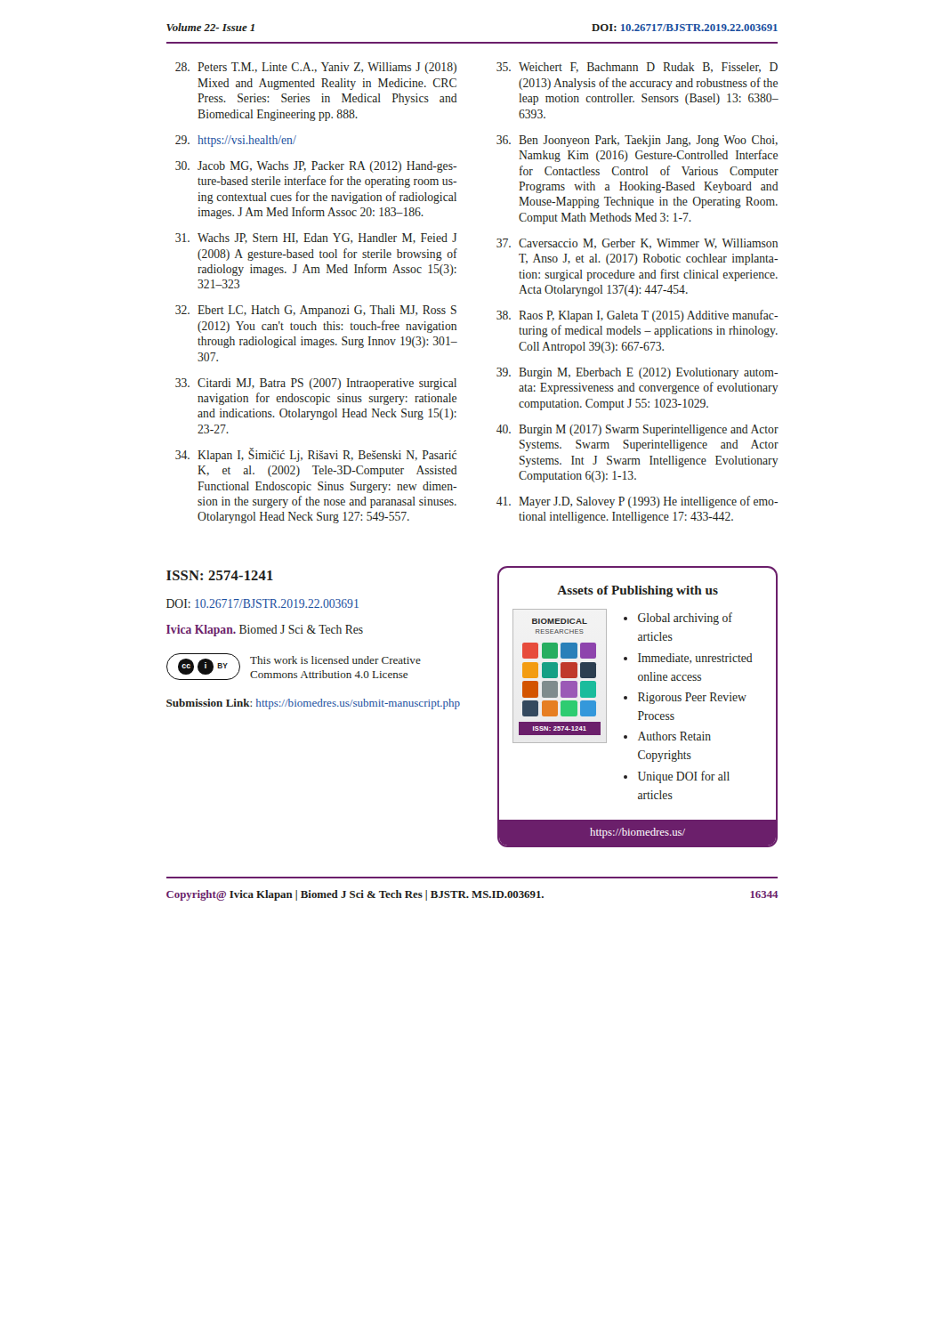Volume 22- Issue 1
DOI: 10.26717/BJSTR.2019.22.003691
28. Peters T.M., Linte C.A., Yaniv Z, Williams J (2018) Mixed and Augmented Reality in Medicine. CRC Press. Series: Series in Medical Physics and Biomedical Engineering pp. 888.
29. https://vsi.health/en/
30. Jacob MG, Wachs JP, Packer RA (2012) Hand-gesture-based sterile interface for the operating room using contextual cues for the navigation of radiological images. J Am Med Inform Assoc 20: 183–186.
31. Wachs JP, Stern HI, Edan YG, Handler M, Feied J (2008) A gesture-based tool for sterile browsing of radiology images. J Am Med Inform Assoc 15(3): 321–323
32. Ebert LC, Hatch G, Ampanozi G, Thali MJ, Ross S (2012) You can't touch this: touch-free navigation through radiological images. Surg Innov 19(3): 301–307.
33. Citardi MJ, Batra PS (2007) Intraoperative surgical navigation for endoscopic sinus surgery: rationale and indications. Otolaryngol Head Neck Surg 15(1): 23-27.
34. Klapan I, Šimičić Lj, Rišavi R, Bešenski N, Pasarić K, et al. (2002) Tele-3D-Computer Assisted Functional Endoscopic Sinus Surgery: new dimension in the surgery of the nose and paranasal sinuses. Otolaryngol Head Neck Surg 127: 549-557.
35. Weichert F, Bachmann D Rudak B, Fisseler, D (2013) Analysis of the accuracy and robustness of the leap motion controller. Sensors (Basel) 13: 6380–6393.
36. Ben Joonyeon Park, Taekjin Jang, Jong Woo Choi, Namkug Kim (2016) Gesture-Controlled Interface for Contactless Control of Various Computer Programs with a Hooking-Based Keyboard and Mouse-Mapping Technique in the Operating Room. Comput Math Methods Med 3: 1-7.
37. Caversaccio M, Gerber K, Wimmer W, Williamson T, Anso J, et al. (2017) Robotic cochlear implantation: surgical procedure and first clinical experience. Acta Otolaryngol 137(4): 447-454.
38. Raos P, Klapan I, Galeta T (2015) Additive manufacturing of medical models – applications in rhinology. Coll Antropol 39(3): 667-673.
39. Burgin M, Eberbach E (2012) Evolutionary automata: Expressiveness and convergence of evolutionary computation. Comput J 55: 1023-1029.
40. Burgin M (2017) Swarm Superintelligence and Actor Systems. Swarm Superintelligence and Actor Systems. Int J Swarm Intelligence Evolutionary Computation 6(3): 1-13.
41. Mayer J.D, Salovey P (1993) He intelligence of emotional intelligence. Intelligence 17: 433-442.
ISSN: 2574-1241
DOI: 10.26717/BJSTR.2019.22.003691
Ivica Klapan. Biomed J Sci & Tech Res
cc
i
BY
This work is licensed under Creative Commons Attribution 4.0 License
Submission Link: https://biomedres.us/submit-manuscript.php
Assets of Publishing with us
BIOMEDICAL
RESEARCHES
ISSN: 2574-1241
Global archiving of articles
Immediate, unrestricted online access
Rigorous Peer Review Process
Authors Retain Copyrights
Unique DOI for all articles
https://biomedres.us/
Copyright@ Ivica Klapan | Biomed J Sci & Tech Res | BJSTR. MS.ID.003691.
16344